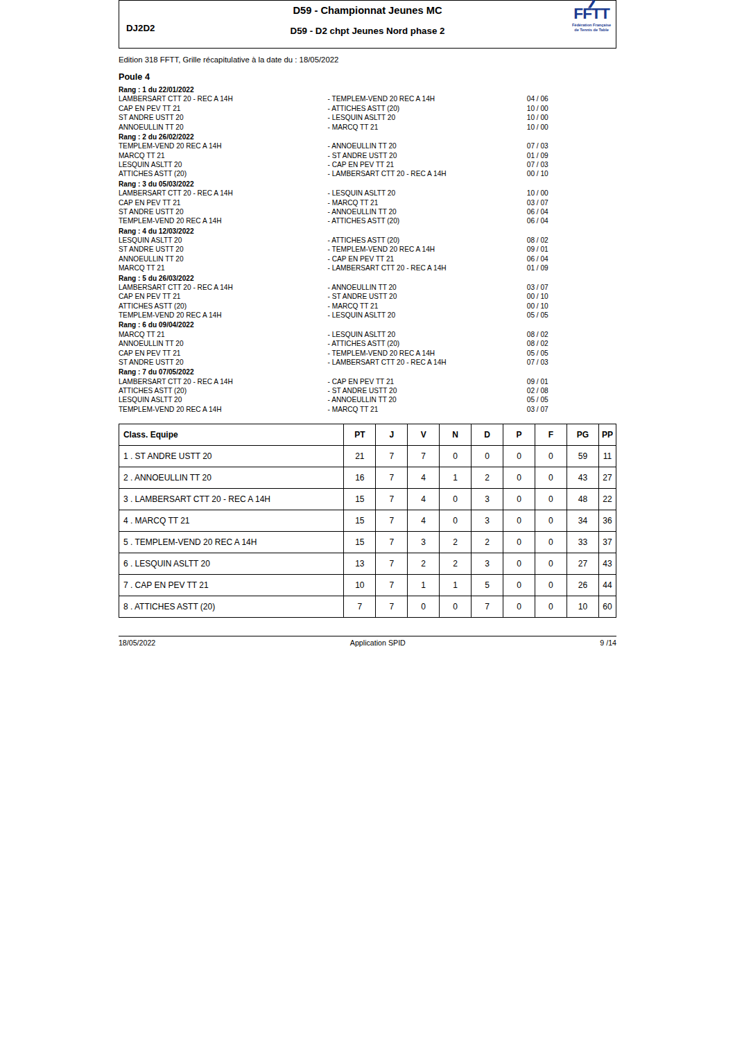❯
FFTT
Fédération Française
de Tennis de Table
D59 - Championnat Jeunes MC
DJ2D2
D59 - D2 chpt Jeunes Nord phase 2
Edition 318 FFTT, Grille récapitulative à la date du : 18/05/2022
Poule 4
| Rang : 1 du 22/01/2022 |
| LAMBERSART CTT 20 - REC A 14H | - TEMPLEM-VEND 20 REC A 14H | 04 / 06 |
| CAP EN PEV TT 21 | - ATTICHES ASTT (20) | 10 / 00 |
| ST ANDRE USTT 20 | - LESQUIN ASLTT 20 | 10 / 00 |
| ANNOEULLIN TT 20 | - MARCQ TT 21 | 10 / 00 |
| Rang : 2 du 26/02/2022 |
| TEMPLEM-VEND 20 REC A 14H | - ANNOEULLIN TT 20 | 07 / 03 |
| MARCQ TT 21 | - ST ANDRE USTT 20 | 01 / 09 |
| LESQUIN ASLTT 20 | - CAP EN PEV TT 21 | 07 / 03 |
| ATTICHES ASTT (20) | - LAMBERSART CTT 20 - REC A 14H | 00 / 10 |
| Rang : 3 du 05/03/2022 |
| LAMBERSART CTT 20 - REC A 14H | - LESQUIN ASLTT 20 | 10 / 00 |
| CAP EN PEV TT 21 | - MARCQ TT 21 | 03 / 07 |
| ST ANDRE USTT 20 | - ANNOEULLIN TT 20 | 06 / 04 |
| TEMPLEM-VEND 20 REC A 14H | - ATTICHES ASTT (20) | 06 / 04 |
| Rang : 4 du 12/03/2022 |
| LESQUIN ASLTT 20 | - ATTICHES ASTT (20) | 08 / 02 |
| ST ANDRE USTT 20 | - TEMPLEM-VEND 20 REC A 14H | 09 / 01 |
| ANNOEULLIN TT 20 | - CAP EN PEV TT 21 | 06 / 04 |
| MARCQ TT 21 | - LAMBERSART CTT 20 - REC A 14H | 01 / 09 |
| Rang : 5 du 26/03/2022 |
| LAMBERSART CTT 20 - REC A 14H | - ANNOEULLIN TT 20 | 03 / 07 |
| CAP EN PEV TT 21 | - ST ANDRE USTT 20 | 00 / 10 |
| ATTICHES ASTT (20) | - MARCQ TT 21 | 00 / 10 |
| TEMPLEM-VEND 20 REC A 14H | - LESQUIN ASLTT 20 | 05 / 05 |
| Rang : 6 du 09/04/2022 |
| MARCQ TT 21 | - LESQUIN ASLTT 20 | 08 / 02 |
| ANNOEULLIN TT 20 | - ATTICHES ASTT (20) | 08 / 02 |
| CAP EN PEV TT 21 | - TEMPLEM-VEND 20 REC A 14H | 05 / 05 |
| ST ANDRE USTT 20 | - LAMBERSART CTT 20 - REC A 14H | 07 / 03 |
| Rang : 7 du 07/05/2022 |
| LAMBERSART CTT 20 - REC A 14H | - CAP EN PEV TT 21 | 09 / 01 |
| ATTICHES ASTT (20) | - ST ANDRE USTT 20 | 02 / 08 |
| LESQUIN ASLTT 20 | - ANNOEULLIN TT 20 | 05 / 05 |
| TEMPLEM-VEND 20 REC A 14H | - MARCQ TT 21 | 03 / 07 |
| Class. Equipe | PT | J | V | N | D | P | F | PG | PP |
| --- | --- | --- | --- | --- | --- | --- | --- | --- | --- |
| 1 . ST ANDRE USTT 20 | 21 | 7 | 7 | 0 | 0 | 0 | 0 | 59 | 11 |
| 2 . ANNOEULLIN TT 20 | 16 | 7 | 4 | 1 | 2 | 0 | 0 | 43 | 27 |
| 3 . LAMBERSART CTT 20 - REC A 14H | 15 | 7 | 4 | 0 | 3 | 0 | 0 | 48 | 22 |
| 4 . MARCQ TT 21 | 15 | 7 | 4 | 0 | 3 | 0 | 0 | 34 | 36 |
| 5 . TEMPLEM-VEND 20 REC A 14H | 15 | 7 | 3 | 2 | 2 | 0 | 0 | 33 | 37 |
| 6 . LESQUIN ASLTT 20 | 13 | 7 | 2 | 2 | 3 | 0 | 0 | 27 | 43 |
| 7 . CAP EN PEV TT 21 | 10 | 7 | 1 | 1 | 5 | 0 | 0 | 26 | 44 |
| 8 . ATTICHES ASTT (20) | 7 | 7 | 0 | 0 | 7 | 0 | 0 | 10 | 60 |
18/05/2022
Application SPID
9 /14